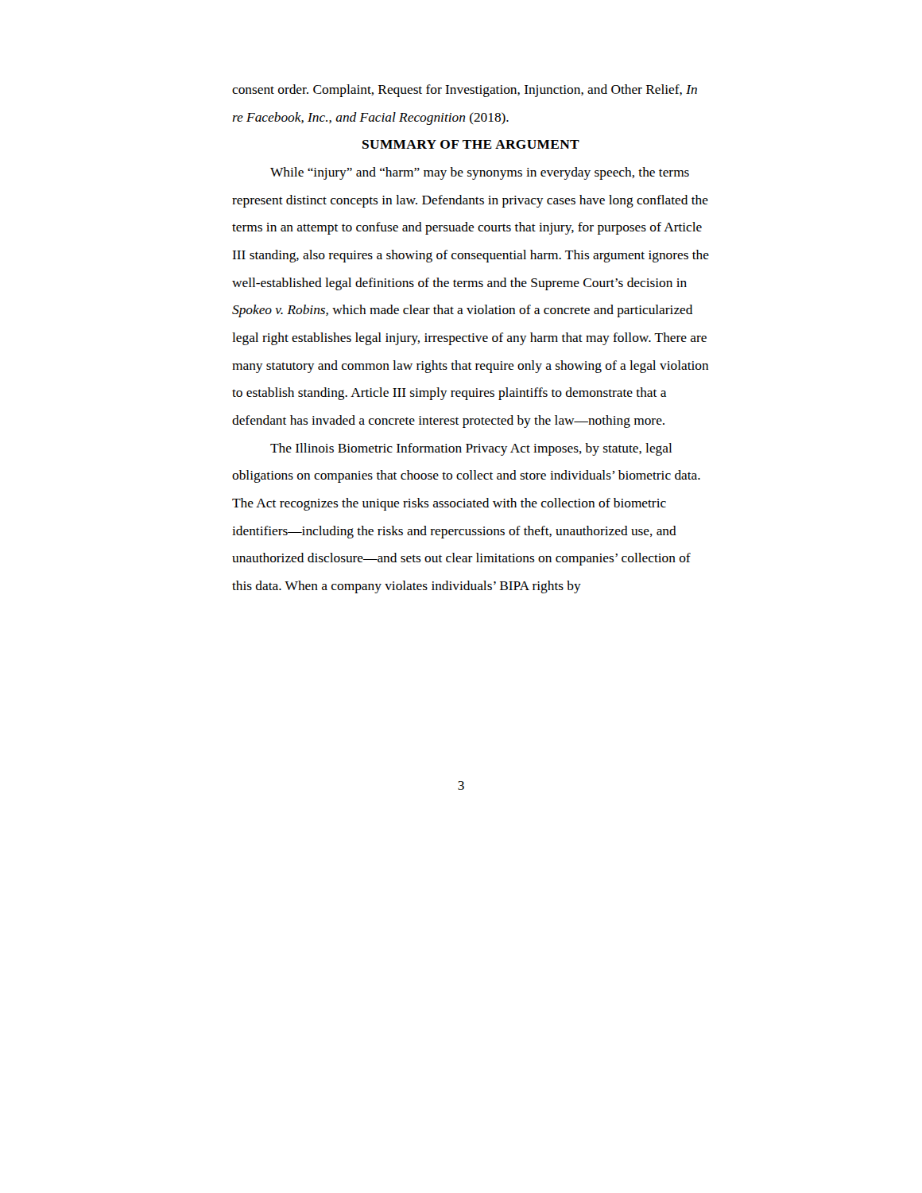consent order. Complaint, Request for Investigation, Injunction, and Other Relief, In re Facebook, Inc., and Facial Recognition (2018).
SUMMARY OF THE ARGUMENT
While “injury” and “harm” may be synonyms in everyday speech, the terms represent distinct concepts in law. Defendants in privacy cases have long conflated the terms in an attempt to confuse and persuade courts that injury, for purposes of Article III standing, also requires a showing of consequential harm. This argument ignores the well-established legal definitions of the terms and the Supreme Court’s decision in Spokeo v. Robins, which made clear that a violation of a concrete and particularized legal right establishes legal injury, irrespective of any harm that may follow. There are many statutory and common law rights that require only a showing of a legal violation to establish standing. Article III simply requires plaintiffs to demonstrate that a defendant has invaded a concrete interest protected by the law—nothing more.
The Illinois Biometric Information Privacy Act imposes, by statute, legal obligations on companies that choose to collect and store individuals’ biometric data. The Act recognizes the unique risks associated with the collection of biometric identifiers—including the risks and repercussions of theft, unauthorized use, and unauthorized disclosure—and sets out clear limitations on companies’ collection of this data. When a company violates individuals’ BIPA rights by
3